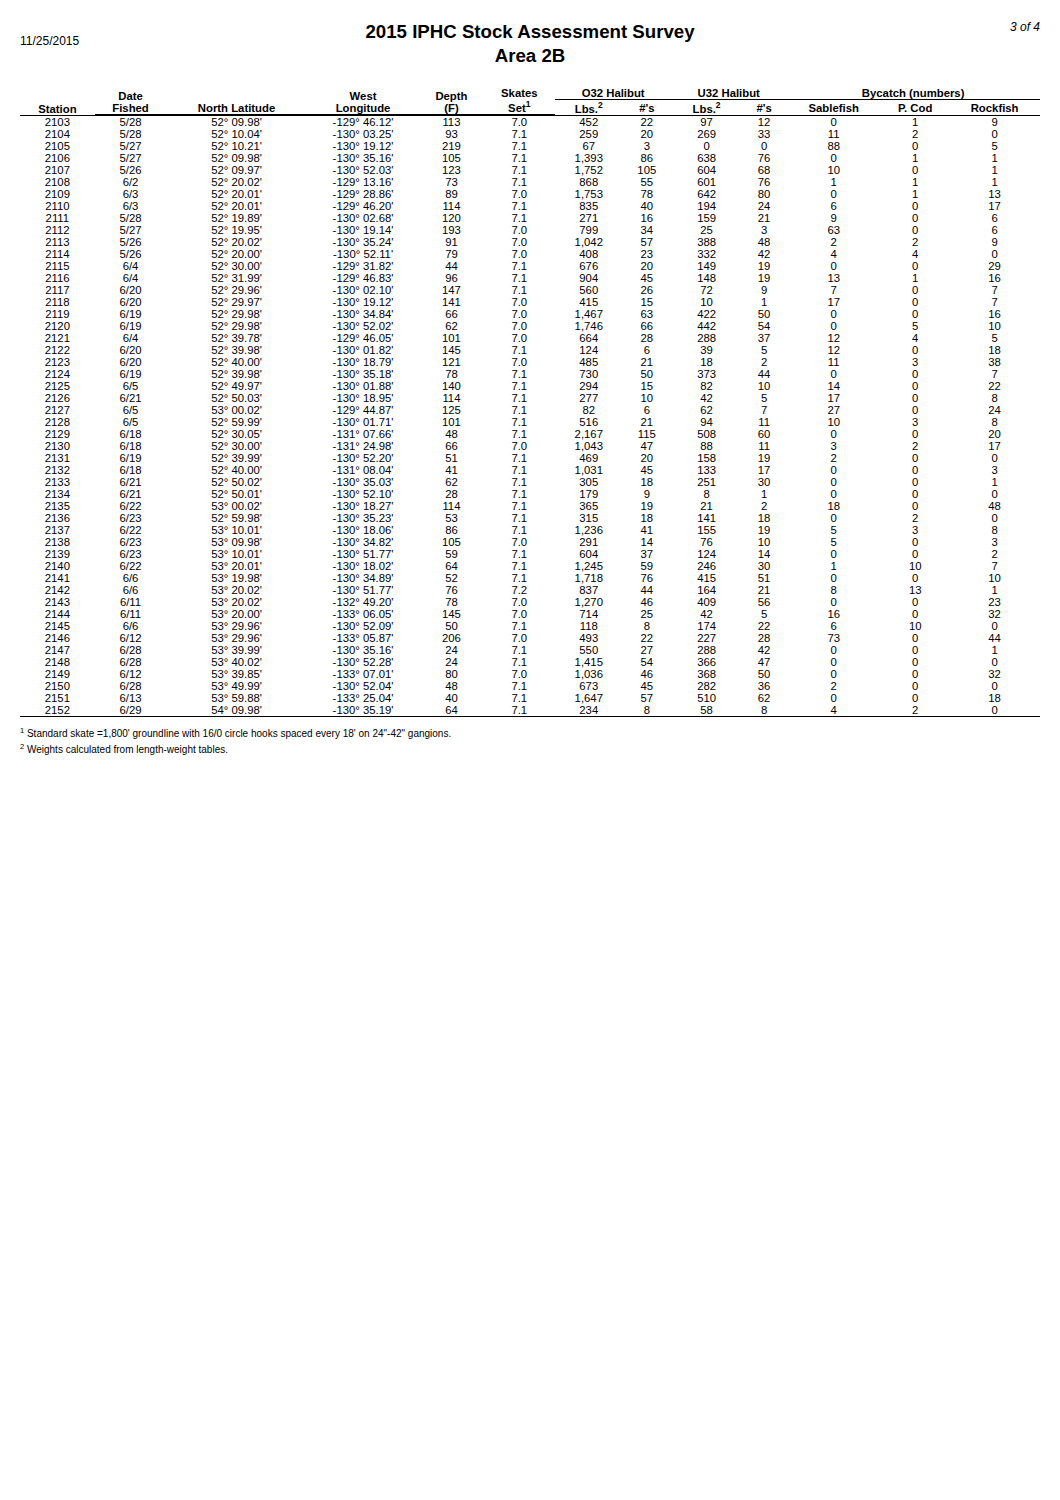11/25/2015
3 of 4
2015 IPHC Stock Assessment Survey
Area 2B
| Station | Date Fished | North Latitude | West Longitude | Depth (F) | Skates Set 1 | O32 Halibut | U32 Halibut | Bycatch (numbers) |
| --- | --- | --- | --- | --- | --- | --- | --- | --- |
| Lbs. 2 | #'s | Lbs. 2 | #'s | Sablefish | P. Cod | Rockfish |
| 2103 | 5/28 | 52° 09.98' | -129° 46.12' | 113 | 7.0 | 452 | 22 | 97 | 12 | 0 | 1 | 9 |
| 2104 | 5/28 | 52° 10.04' | -130° 03.25' | 93 | 7.1 | 259 | 20 | 269 | 33 | 11 | 2 | 0 |
| 2105 | 5/27 | 52° 10.21' | -130° 19.12' | 219 | 7.1 | 67 | 3 | 0 | 0 | 88 | 0 | 5 |
| 2106 | 5/27 | 52° 09.98' | -130° 35.16' | 105 | 7.1 | 1,393 | 86 | 638 | 76 | 0 | 1 | 1 |
| 2107 | 5/26 | 52° 09.97' | -130° 52.03' | 123 | 7.1 | 1,752 | 105 | 604 | 68 | 10 | 0 | 1 |
| 2108 | 6/2 | 52° 20.02' | -129° 13.16' | 73 | 7.1 | 868 | 55 | 601 | 76 | 1 | 1 | 1 |
| 2109 | 6/3 | 52° 20.01' | -129° 28.86' | 89 | 7.0 | 1,753 | 78 | 642 | 80 | 0 | 1 | 13 |
| 2110 | 6/3 | 52° 20.01' | -129° 46.20' | 114 | 7.1 | 835 | 40 | 194 | 24 | 6 | 0 | 17 |
| 2111 | 5/28 | 52° 19.89' | -130° 02.68' | 120 | 7.1 | 271 | 16 | 159 | 21 | 9 | 0 | 6 |
| 2112 | 5/27 | 52° 19.95' | -130° 19.14' | 193 | 7.0 | 799 | 34 | 25 | 3 | 63 | 0 | 6 |
| 2113 | 5/26 | 52° 20.02' | -130° 35.24' | 91 | 7.0 | 1,042 | 57 | 388 | 48 | 2 | 2 | 9 |
| 2114 | 5/26 | 52° 20.00' | -130° 52.11' | 79 | 7.0 | 408 | 23 | 332 | 42 | 4 | 4 | 0 |
| 2115 | 6/4 | 52° 30.00' | -129° 31.82' | 44 | 7.1 | 676 | 20 | 149 | 19 | 0 | 0 | 29 |
| 2116 | 6/4 | 52° 31.99' | -129° 46.83' | 96 | 7.1 | 904 | 45 | 148 | 19 | 13 | 1 | 16 |
| 2117 | 6/20 | 52° 29.96' | -130° 02.10' | 147 | 7.1 | 560 | 26 | 72 | 9 | 7 | 0 | 7 |
| 2118 | 6/20 | 52° 29.97' | -130° 19.12' | 141 | 7.0 | 415 | 15 | 10 | 1 | 17 | 0 | 7 |
| 2119 | 6/19 | 52° 29.98' | -130° 34.84' | 66 | 7.0 | 1,467 | 63 | 422 | 50 | 0 | 0 | 16 |
| 2120 | 6/19 | 52° 29.98' | -130° 52.02' | 62 | 7.0 | 1,746 | 66 | 442 | 54 | 0 | 5 | 10 |
| 2121 | 6/4 | 52° 39.78' | -129° 46.05' | 101 | 7.0 | 664 | 28 | 288 | 37 | 12 | 4 | 5 |
| 2122 | 6/20 | 52° 39.98' | -130° 01.82' | 145 | 7.1 | 124 | 6 | 39 | 5 | 12 | 0 | 18 |
| 2123 | 6/20 | 52° 40.00' | -130° 18.79' | 121 | 7.0 | 485 | 21 | 18 | 2 | 11 | 3 | 38 |
| 2124 | 6/19 | 52° 39.98' | -130° 35.18' | 78 | 7.1 | 730 | 50 | 373 | 44 | 0 | 0 | 7 |
| 2125 | 6/5 | 52° 49.97' | -130° 01.88' | 140 | 7.1 | 294 | 15 | 82 | 10 | 14 | 0 | 22 |
| 2126 | 6/21 | 52° 50.03' | -130° 18.95' | 114 | 7.1 | 277 | 10 | 42 | 5 | 17 | 0 | 8 |
| 2127 | 6/5 | 53° 00.02' | -129° 44.87' | 125 | 7.1 | 82 | 6 | 62 | 7 | 27 | 0 | 24 |
| 2128 | 6/5 | 52° 59.99' | -130° 01.71' | 101 | 7.1 | 516 | 21 | 94 | 11 | 10 | 3 | 8 |
| 2129 | 6/18 | 52° 30.05' | -131° 07.66' | 48 | 7.1 | 2,167 | 115 | 508 | 60 | 0 | 0 | 20 |
| 2130 | 6/18 | 52° 30.00' | -131° 24.98' | 66 | 7.0 | 1,043 | 47 | 88 | 11 | 3 | 2 | 17 |
| 2131 | 6/19 | 52° 39.99' | -130° 52.20' | 51 | 7.1 | 469 | 20 | 158 | 19 | 2 | 0 | 0 |
| 2132 | 6/18 | 52° 40.00' | -131° 08.04' | 41 | 7.1 | 1,031 | 45 | 133 | 17 | 0 | 0 | 3 |
| 2133 | 6/21 | 52° 50.02' | -130° 35.03' | 62 | 7.1 | 305 | 18 | 251 | 30 | 0 | 0 | 1 |
| 2134 | 6/21 | 52° 50.01' | -130° 52.10' | 28 | 7.1 | 179 | 9 | 8 | 1 | 0 | 0 | 0 |
| 2135 | 6/22 | 53° 00.02' | -130° 18.27' | 114 | 7.1 | 365 | 19 | 21 | 2 | 18 | 0 | 48 |
| 2136 | 6/23 | 52° 59.98' | -130° 35.23' | 53 | 7.1 | 315 | 18 | 141 | 18 | 0 | 2 | 0 |
| 2137 | 6/22 | 53° 10.01' | -130° 18.06' | 86 | 7.1 | 1,236 | 41 | 155 | 19 | 5 | 3 | 8 |
| 2138 | 6/23 | 53° 09.98' | -130° 34.82' | 105 | 7.0 | 291 | 14 | 76 | 10 | 5 | 0 | 3 |
| 2139 | 6/23 | 53° 10.01' | -130° 51.77' | 59 | 7.1 | 604 | 37 | 124 | 14 | 0 | 0 | 2 |
| 2140 | 6/22 | 53° 20.01' | -130° 18.02' | 64 | 7.1 | 1,245 | 59 | 246 | 30 | 1 | 10 | 7 |
| 2141 | 6/6 | 53° 19.98' | -130° 34.89' | 52 | 7.1 | 1,718 | 76 | 415 | 51 | 0 | 0 | 10 |
| 2142 | 6/6 | 53° 20.02' | -130° 51.77' | 76 | 7.2 | 837 | 44 | 164 | 21 | 8 | 13 | 1 |
| 2143 | 6/11 | 53° 20.02' | -132° 49.20' | 78 | 7.0 | 1,270 | 46 | 409 | 56 | 0 | 0 | 23 |
| 2144 | 6/11 | 53° 20.00' | -133° 06.05' | 145 | 7.0 | 714 | 25 | 42 | 5 | 16 | 0 | 32 |
| 2145 | 6/6 | 53° 29.96' | -130° 52.09' | 50 | 7.1 | 118 | 8 | 174 | 22 | 6 | 10 | 0 |
| 2146 | 6/12 | 53° 29.96' | -133° 05.87' | 206 | 7.0 | 493 | 22 | 227 | 28 | 73 | 0 | 44 |
| 2147 | 6/28 | 53° 39.99' | -130° 35.16' | 24 | 7.1 | 550 | 27 | 288 | 42 | 0 | 0 | 1 |
| 2148 | 6/28 | 53° 40.02' | -130° 52.28' | 24 | 7.1 | 1,415 | 54 | 366 | 47 | 0 | 0 | 0 |
| 2149 | 6/12 | 53° 39.85' | -133° 07.01' | 80 | 7.0 | 1,036 | 46 | 368 | 50 | 0 | 0 | 32 |
| 2150 | 6/28 | 53° 49.99' | -130° 52.04' | 48 | 7.1 | 673 | 45 | 282 | 36 | 2 | 0 | 0 |
| 2151 | 6/13 | 53° 59.88' | -133° 25.04' | 40 | 7.1 | 1,647 | 57 | 510 | 62 | 0 | 0 | 18 |
| 2152 | 6/29 | 54° 09.98' | -130° 35.19' | 64 | 7.1 | 234 | 8 | 58 | 8 | 4 | 2 | 0 |
1 Standard skate =1,800' groundline with 16/0 circle hooks spaced every 18' on 24"-42" gangions.
2 Weights calculated from length-weight tables.